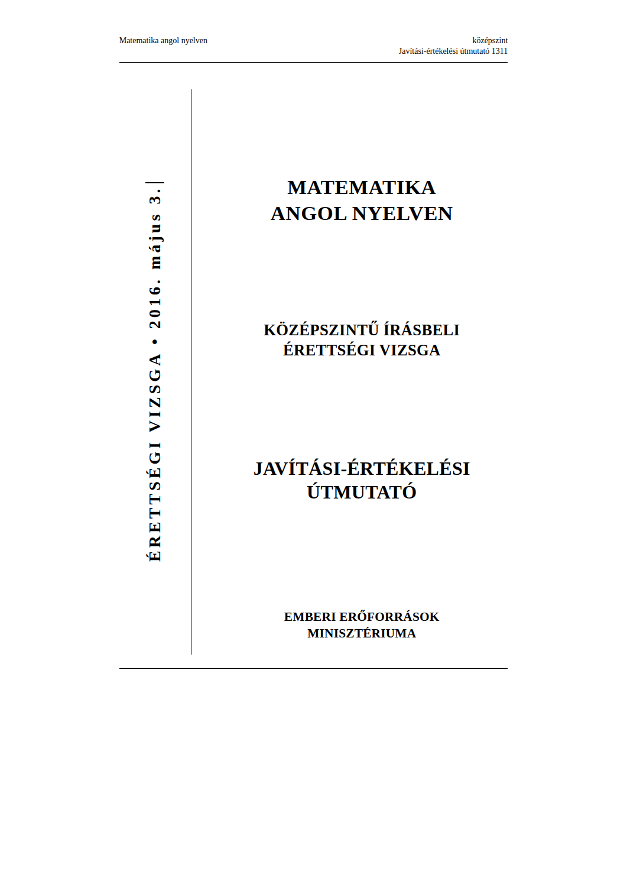Matematika angol nyelven
középszint
Javítási-értékelési útmutató 1311
ÉRETTSÉGI VIZSGA • 2016. május 3.
MATEMATIKA
ANGOL NYELVEN
KÖZÉPSZINTŰ ÍRÁSBELI
ÉRETTSÉGI VIZSGA
JAVÍTÁSI-ÉRTÉKELÉSI
ÚTMUTATÓ
EMBERI ERŐFORRÁSOK
MINISZTÉRIUMA